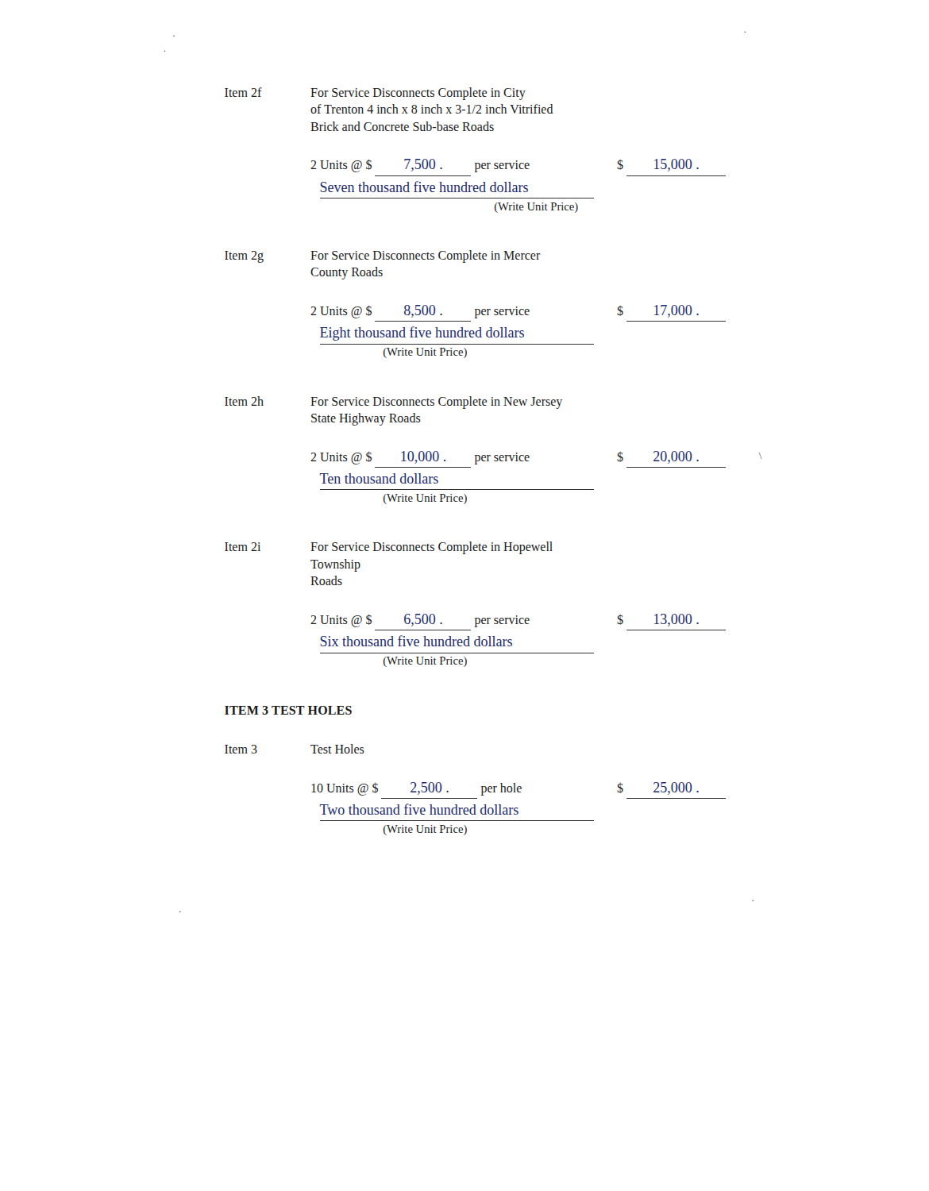. . . \ . .
Item 2f
For Service Disconnects Complete in City
of Trenton 4 inch x 8 inch x 3-1/2 inch Vitrified
Brick and Concrete Sub-base Roads
2 Units @ $ 7,500 . per service
$ 15,000 .
Seven thousand five hundred dollars
(Write Unit Price)
Item 2g
For Service Disconnects Complete in Mercer
County Roads
2 Units @ $ 8,500 . per service
$ 17,000 .
Eight thousand five hundred dollars
(Write Unit Price)
Item 2h
For Service Disconnects Complete in New Jersey
State Highway Roads
2 Units @ $ 10,000 . per service
$ 20,000 .
Ten thousand dollars
(Write Unit Price)
Item 2i
For Service Disconnects Complete in Hopewell
Township
Roads
2 Units @ $ 6,500 . per service
$ 13,000 .
Six thousand five hundred dollars
(Write Unit Price)
ITEM 3 TEST HOLES
Item 3
Test Holes
10 Units @ $ 2,500 . per hole
$ 25,000 .
Two thousand five hundred dollars
(Write Unit Price)